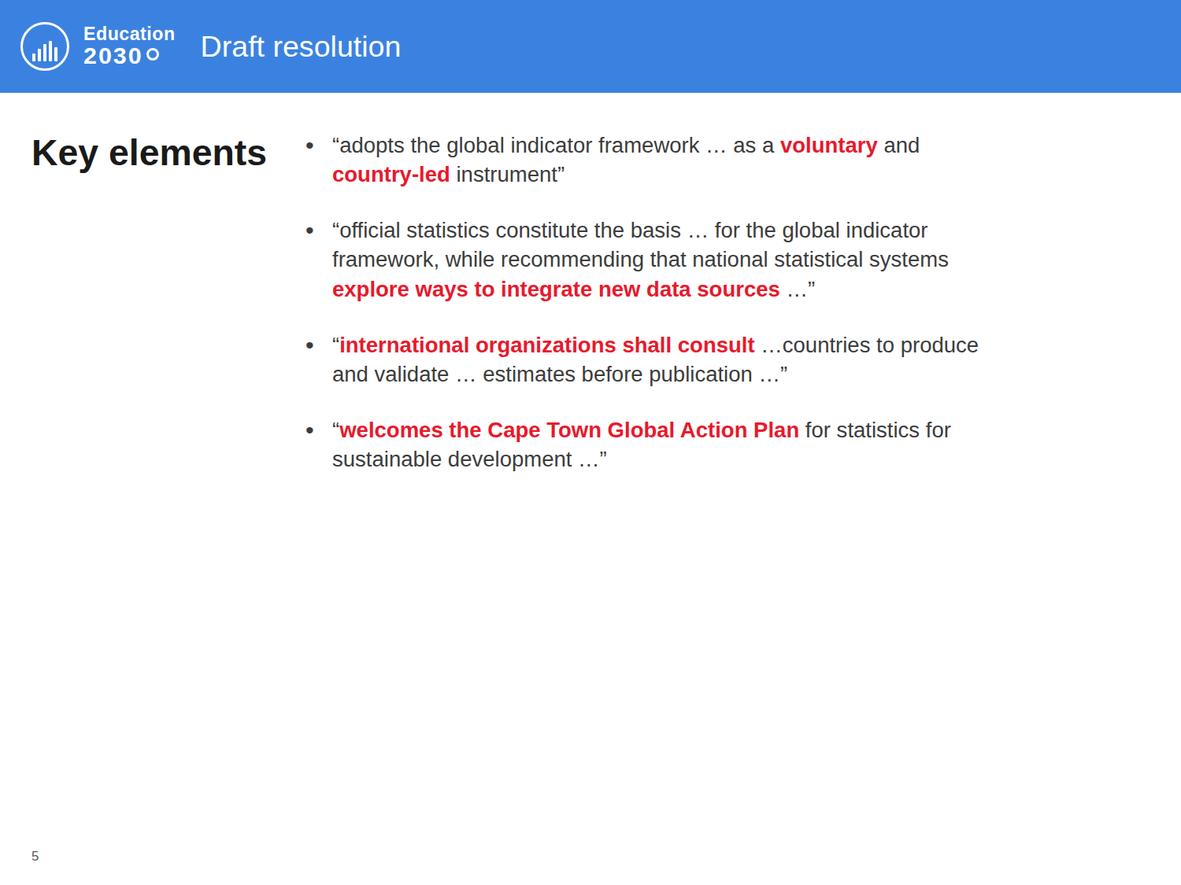Education 2030
Draft resolution
Key elements
“adopts the global indicator framework … as a voluntary and country-led instrument”
“official statistics constitute the basis … for the global indicator framework, while recommending that national statistical systems explore ways to integrate new data sources …”
“international organizations shall consult …countries to produce and validate … estimates before publication …”
“welcomes the Cape Town Global Action Plan for statistics for sustainable development …”
5